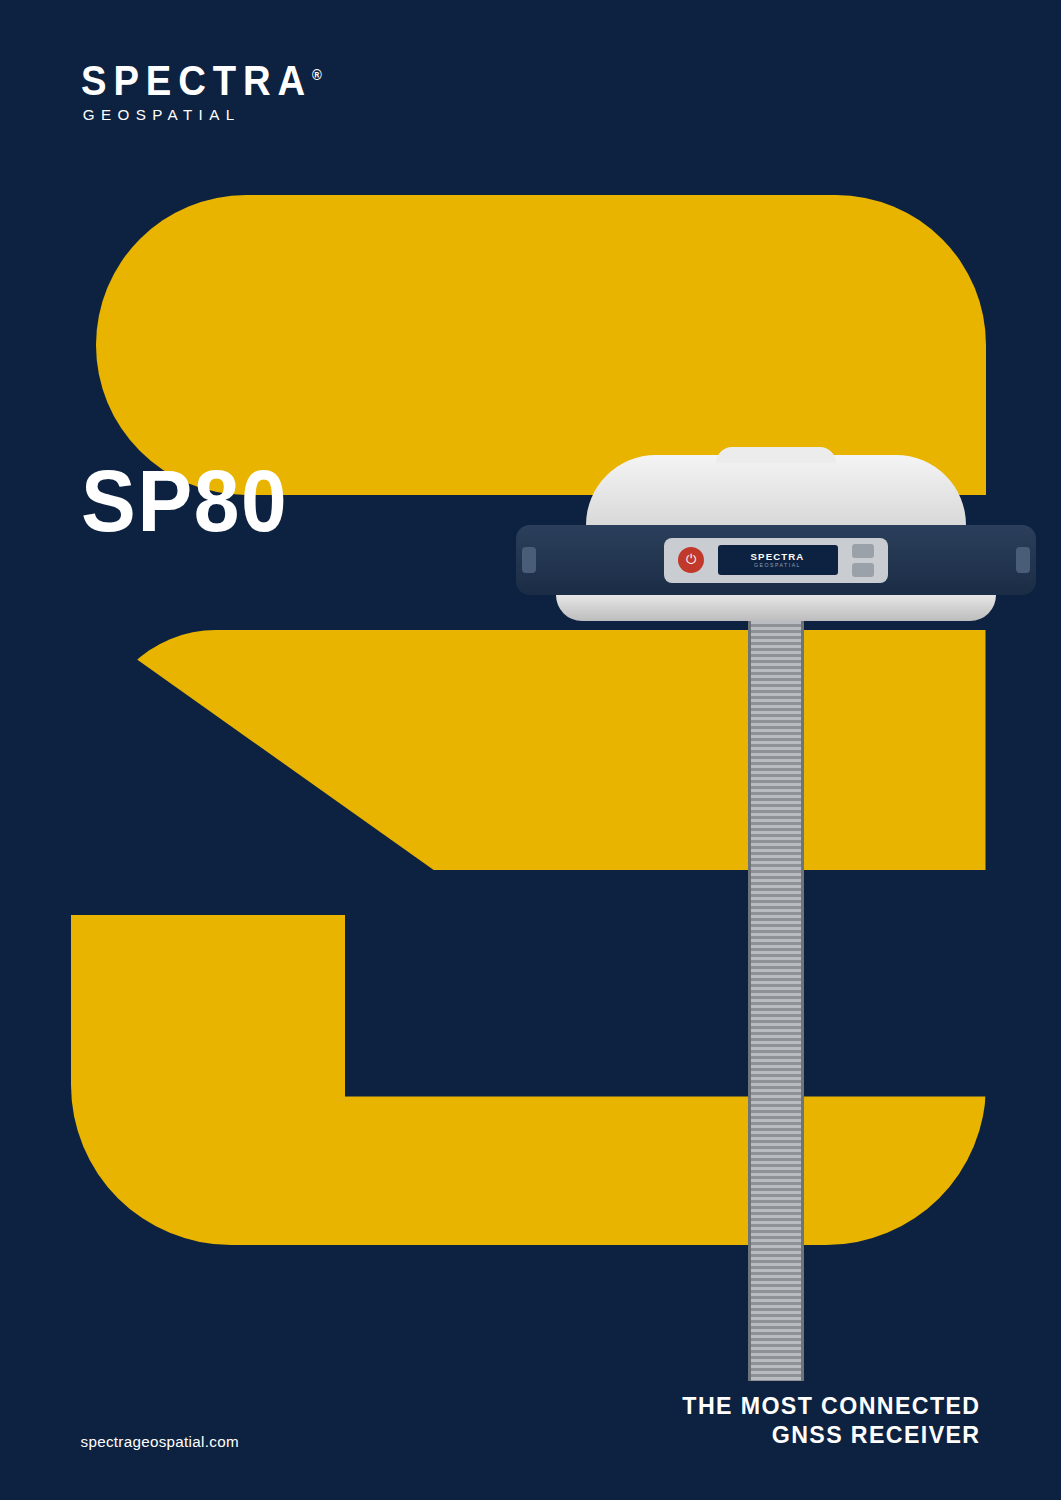SPECTRA® GEOSPATIAL
SP80
⏻
SPECTRA GEOSPATIAL
spectrageospatial.com
THE MOST CONNECTED
GNSS RECEIVER